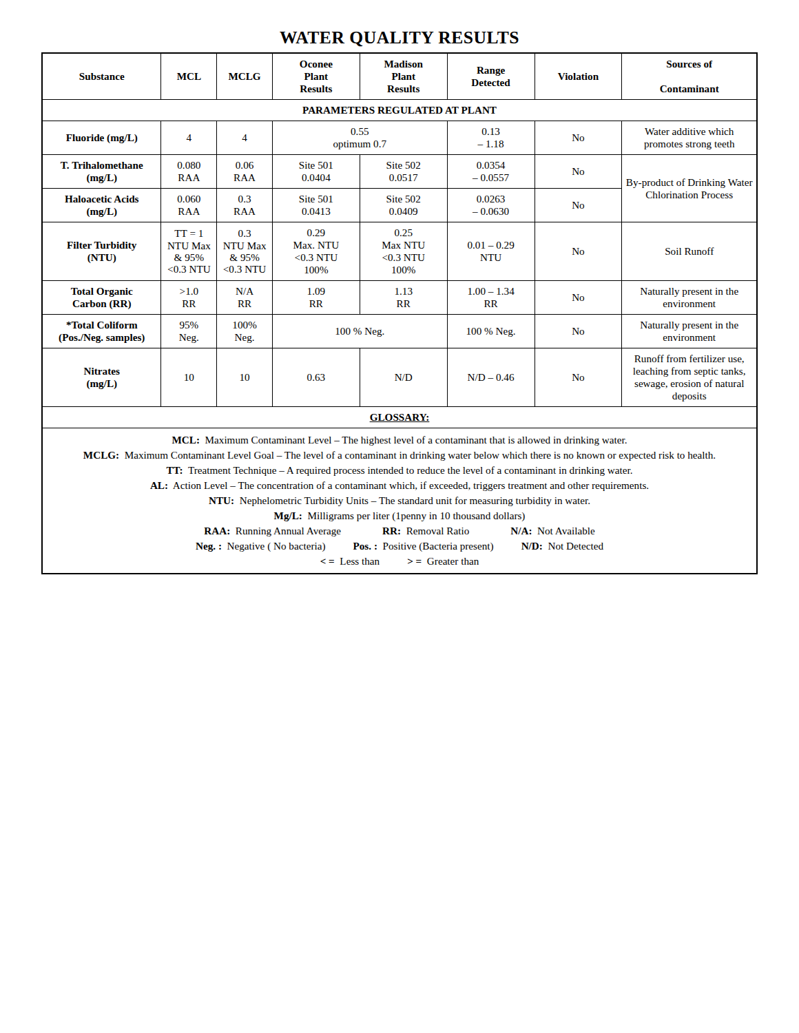WATER QUALITY RESULTS
| Substance | MCL | MCLG | Oconee Plant Results | Madison Plant Results | Range Detected | Violation | Sources of Contaminant |
| --- | --- | --- | --- | --- | --- | --- | --- |
| PARAMETERS REGULATED AT PLANT |
| Fluoride (mg/L) | 4 | 4 | 0.55 optimum 0.7 | 0.13 – 1.18 | No | Water additive which promotes strong teeth |
| T. Trihalomethane (mg/L) | 0.080 RAA | 0.06 RAA | Site 501 0.0404 | Site 502 0.0517 | 0.0354 – 0.0557 | No | By-product of Drinking Water Chlorination Process |
| Haloacetic Acids (mg/L) | 0.060 RAA | 0.3 RAA | Site 501 0.0413 | Site 502 0.0409 | 0.0263 – 0.0630 | No |
| Filter Turbidity (NTU) | TT = 1 NTU Max & 95% <0.3 NTU | 0.3 NTU Max & 95% <0.3 NTU | 0.29 Max. NTU <0.3 NTU 100% | 0.25 Max NTU <0.3 NTU 100% | 0.01 – 0.29 NTU | No | Soil Runoff |
| Total Organic Carbon (RR) | >1.0 RR | N/A RR | 1.09 RR | 1.13 RR | 1.00 – 1.34 RR | No | Naturally present in the environment |
| *Total Coliform (Pos./Neg. samples) | 95% Neg. | 100% Neg. | 100 % Neg. | 100 % Neg. | No | Naturally present in the environment |
| Nitrates (mg/L) | 10 | 10 | 0.63 | N/D | N/D – 0.46 | No | Runoff from fertilizer use, leaching from septic tanks, sewage, erosion of natural deposits |
| GLOSSARY: |
| MCL: Maximum Contaminant Level – The highest level of a contaminant that is allowed in drinking water. MCLG: Maximum Contaminant Level Goal – The level of a contaminant in drinking water below which there is no known or expected risk to health. TT: Treatment Technique – A required process intended to reduce the level of a contaminant in drinking water. AL: Action Level – The concentration of a contaminant which, if exceeded, triggers treatment and other requirements. NTU: Nephelometric Turbidity Units – The standard unit for measuring turbidity in water. Mg/L: Milligrams per liter (1penny in 10 thousand dollars) RAA: Running Annual Average RR: Removal Ratio N/A: Not Available Neg. : Negative ( No bacteria) Pos. : Positive (Bacteria present) N/D: Not Detected < = Less than > = Greater than |